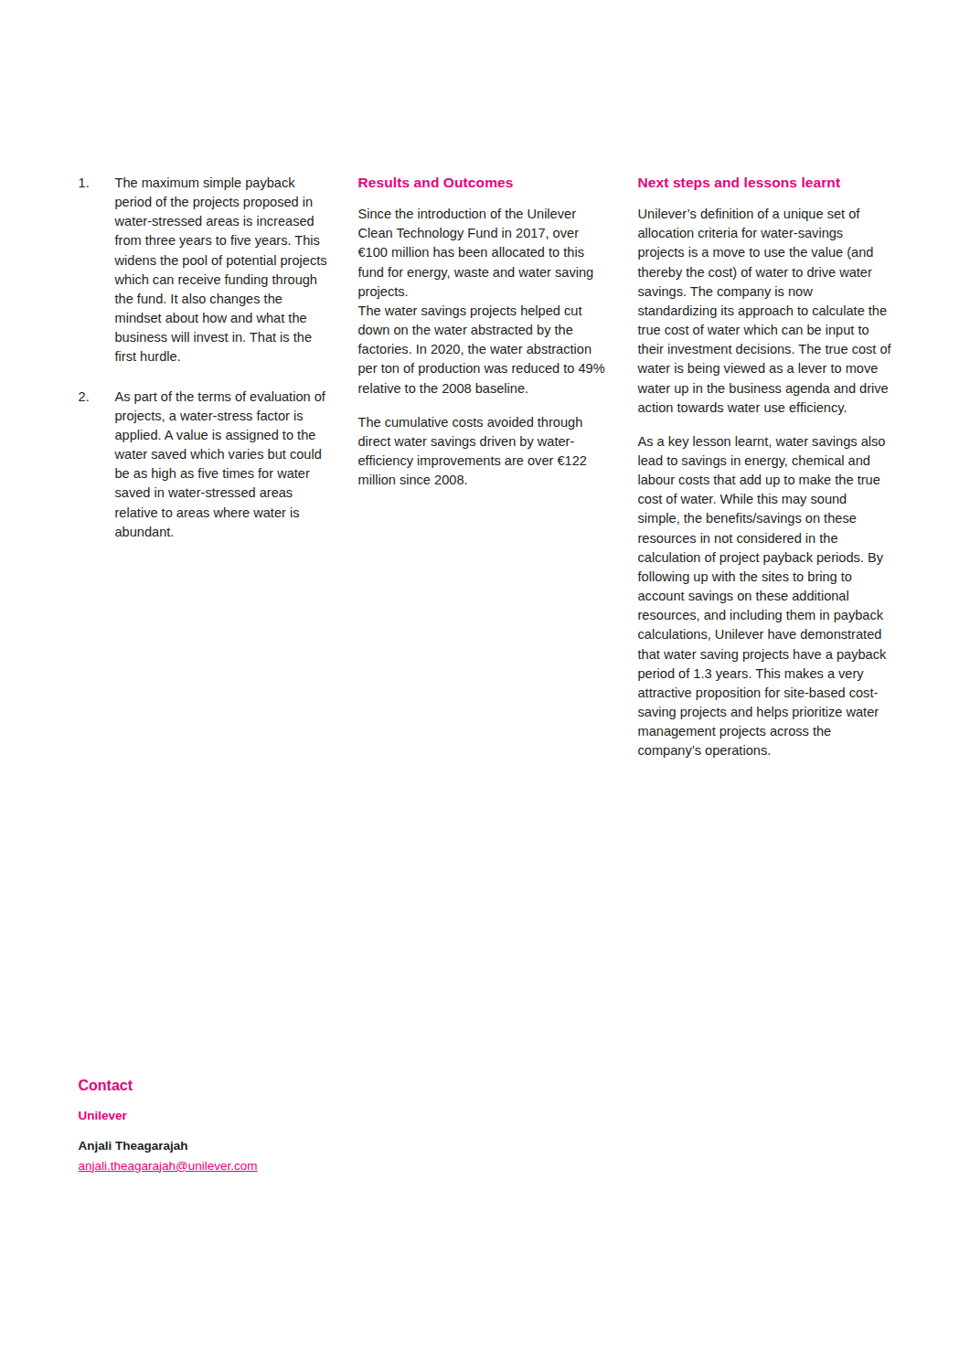The maximum simple payback period of the projects proposed in water-stressed areas is increased from three years to five years. This widens the pool of potential projects which can receive funding through the fund. It also changes the mindset about how and what the business will invest in. That is the first hurdle.
As part of the terms of evaluation of projects, a water-stress factor is applied. A value is assigned to the water saved which varies but could be as high as five times for water saved in water-stressed areas relative to areas where water is abundant.
Results and Outcomes
Since the introduction of the Unilever Clean Technology Fund in 2017, over €100 million has been allocated to this fund for energy, waste and water saving projects.
The water savings projects helped cut down on the water abstracted by the factories. In 2020, the water abstraction per ton of production was reduced to 49% relative to the 2008 baseline.
The cumulative costs avoided through direct water savings driven by water-efficiency improvements are over €122 million since 2008.
Next steps and lessons learnt
Unilever’s definition of a unique set of allocation criteria for water-savings projects is a move to use the value (and thereby the cost) of water to drive water savings. The company is now standardizing its approach to calculate the true cost of water which can be input to their investment decisions. The true cost of water is being viewed as a lever to move water up in the business agenda and drive action towards water use efficiency.
As a key lesson learnt, water savings also lead to savings in energy, chemical and labour costs that add up to make the true cost of water. While this may sound simple, the benefits/savings on these resources in not considered in the calculation of project payback periods. By following up with the sites to bring to account savings on these additional resources, and including them in payback calculations, Unilever have demonstrated that water saving projects have a payback period of 1.3 years. This makes a very attractive proposition for site-based cost-saving projects and helps prioritize water management projects across the company’s operations.
Contact
Unilever
Anjali Theagarajah
anjali.theagarajah@unilever.com